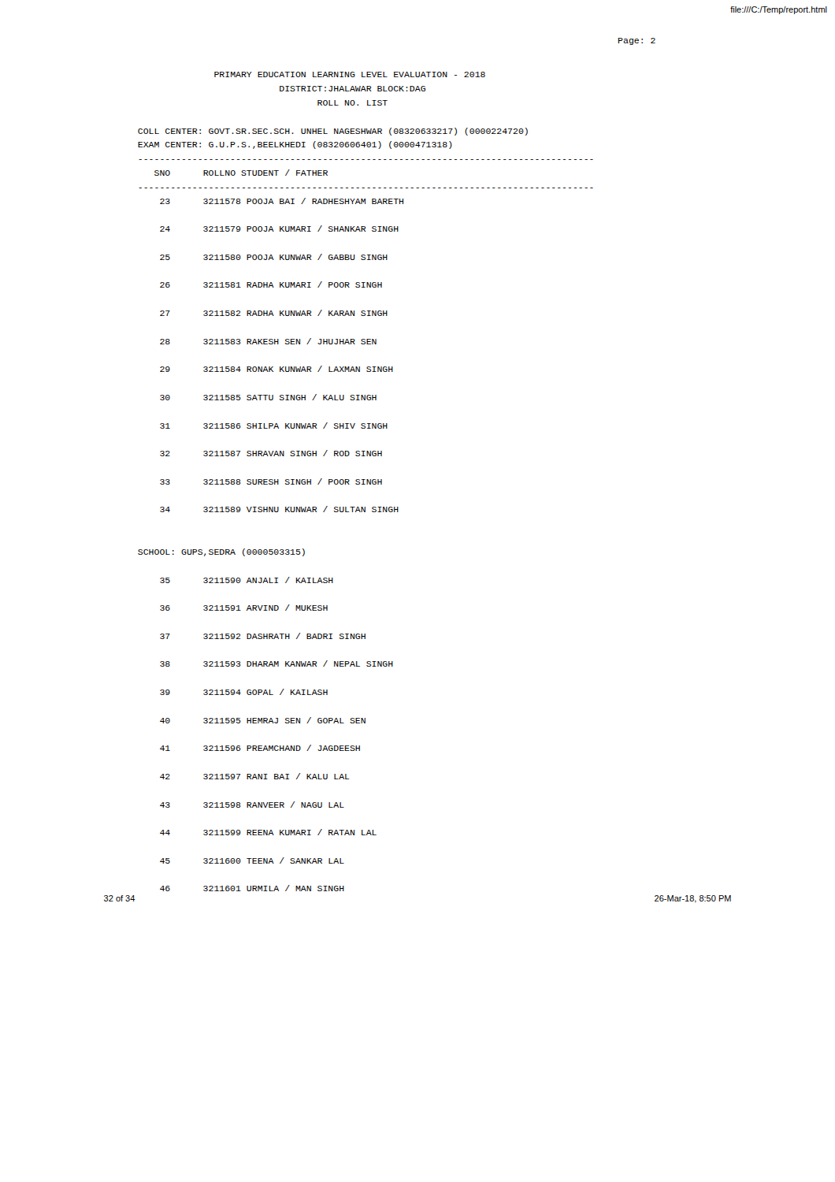file:///C:/Temp/report.html
Page: 2
              PRIMARY EDUCATION LEARNING LEVEL EVALUATION - 2018
                          DISTRICT:JHALAWAR BLOCK:DAG
                                 ROLL NO. LIST
COLL CENTER: GOVT.SR.SEC.SCH. UNHEL NAGESHWAR (08320633217) (0000224720)
EXAM CENTER: G.U.P.S.,BEELKHEDI (08320606401) (0000471318)
------------------------------------------------------------------------------------
   SNO      ROLLNO STUDENT / FATHER
------------------------------------------------------------------------------------
    23      3211578 POOJA BAI / RADHESHYAM BARETH

    24      3211579 POOJA KUMARI / SHANKAR SINGH

    25      3211580 POOJA KUNWAR / GABBU SINGH

    26      3211581 RADHA KUMARI / POOR SINGH

    27      3211582 RADHA KUNWAR / KARAN SINGH

    28      3211583 RAKESH SEN / JHUJHAR SEN

    29      3211584 RONAK KUNWAR / LAXMAN SINGH

    30      3211585 SATTU SINGH / KALU SINGH

    31      3211586 SHILPA KUNWAR / SHIV SINGH

    32      3211587 SHRAVAN SINGH / ROD SINGH

    33      3211588 SURESH SINGH / POOR SINGH

    34      3211589 VISHNU KUNWAR / SULTAN SINGH


SCHOOL: GUPS,SEDRA (0000503315)

    35      3211590 ANJALI / KAILASH

    36      3211591 ARVIND / MUKESH

    37      3211592 DASHRATH / BADRI SINGH

    38      3211593 DHARAM KANWAR / NEPAL SINGH

    39      3211594 GOPAL / KAILASH

    40      3211595 HEMRAJ SEN / GOPAL SEN

    41      3211596 PREAMCHAND / JAGDEESH

    42      3211597 RANI BAI / KALU LAL

    43      3211598 RANVEER / NAGU LAL

    44      3211599 REENA KUMARI / RATAN LAL

    45      3211600 TEENA / SANKAR LAL

    46      3211601 URMILA / MAN SINGH
32 of 34 26-Mar-18, 8:50 PM